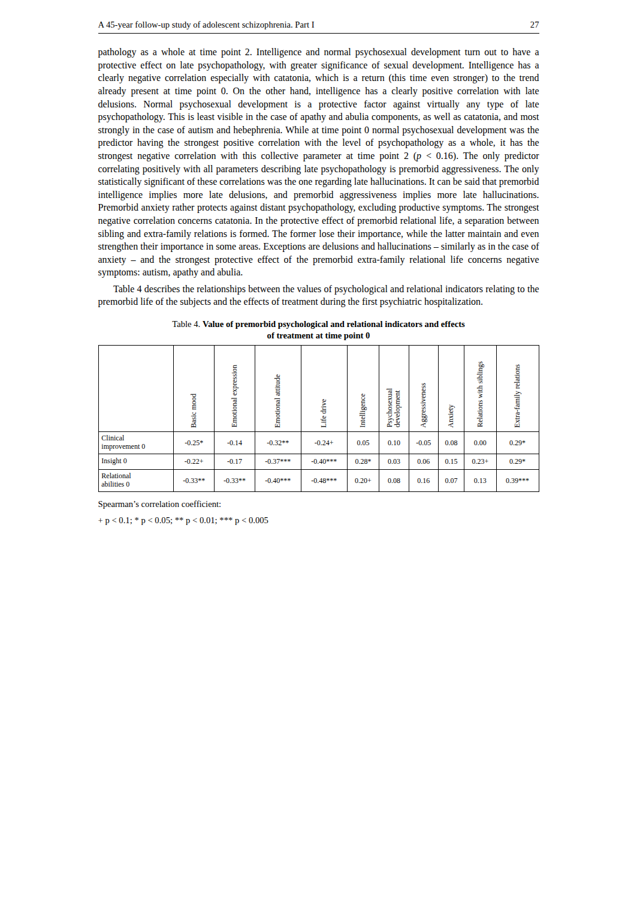A 45-year follow-up study of adolescent schizophrenia. Part I 27
pathology as a whole at time point 2. Intelligence and normal psychosexual development turn out to have a protective effect on late psychopathology, with greater significance of sexual development. Intelligence has a clearly negative correlation especially with catatonia, which is a return (this time even stronger) to the trend already present at time point 0. On the other hand, intelligence has a clearly positive correlation with late delusions. Normal psychosexual development is a protective factor against virtually any type of late psychopathology. This is least visible in the case of apathy and abulia components, as well as catatonia, and most strongly in the case of autism and hebephrenia. While at time point 0 normal psychosexual development was the predictor having the strongest positive correlation with the level of psychopathology as a whole, it has the strongest negative correlation with this collective parameter at time point 2 (p < 0.16). The only predictor correlating positively with all parameters describing late psychopathology is premorbid aggressiveness. The only statistically significant of these correlations was the one regarding late hallucinations. It can be said that premorbid intelligence implies more late delusions, and premorbid aggressiveness implies more late hallucinations. Premorbid anxiety rather protects against distant psychopathology, excluding productive symptoms. The strongest negative correlation concerns catatonia. In the protective effect of premorbid relational life, a separation between sibling and extra-family relations is formed. The former lose their importance, while the latter maintain and even strengthen their importance in some areas. Exceptions are delusions and hallucinations – similarly as in the case of anxiety – and the strongest protective effect of the premorbid extra-family relational life concerns negative symptoms: autism, apathy and abulia.
Table 4 describes the relationships between the values of psychological and relational indicators relating to the premorbid life of the subjects and the effects of treatment during the first psychiatric hospitalization.
Table 4. Value of premorbid psychological and relational indicators and effects
of treatment at time point 0
| | Basic mood | Emotional expression | Emotional attitude | Life drive | Intelligence | Psychosexual development | Aggressiveness | Anxiety | Relations with siblings | Extra-family relations |
| --- | --- | --- | --- | --- | --- | --- | --- | --- | --- | --- |
| Clinical improvement 0 | -0.25* | -0.14 | -0.32** | -0.24+ | 0.05 | 0.10 | -0.05 | 0.08 | 0.00 | 0.29* |
| Insight 0 | -0.22+ | -0.17 | -0.37*** | -0.40*** | 0.28* | 0.03 | 0.06 | 0.15 | 0.23+ | 0.29* |
| Relational abilities 0 | -0.33** | -0.33** | -0.40*** | -0.48*** | 0.20+ | 0.08 | 0.16 | 0.07 | 0.13 | 0.39*** |
Spearman’s correlation coefficient:
+ p < 0.1; * p < 0.05; ** p < 0.01; *** p < 0.005